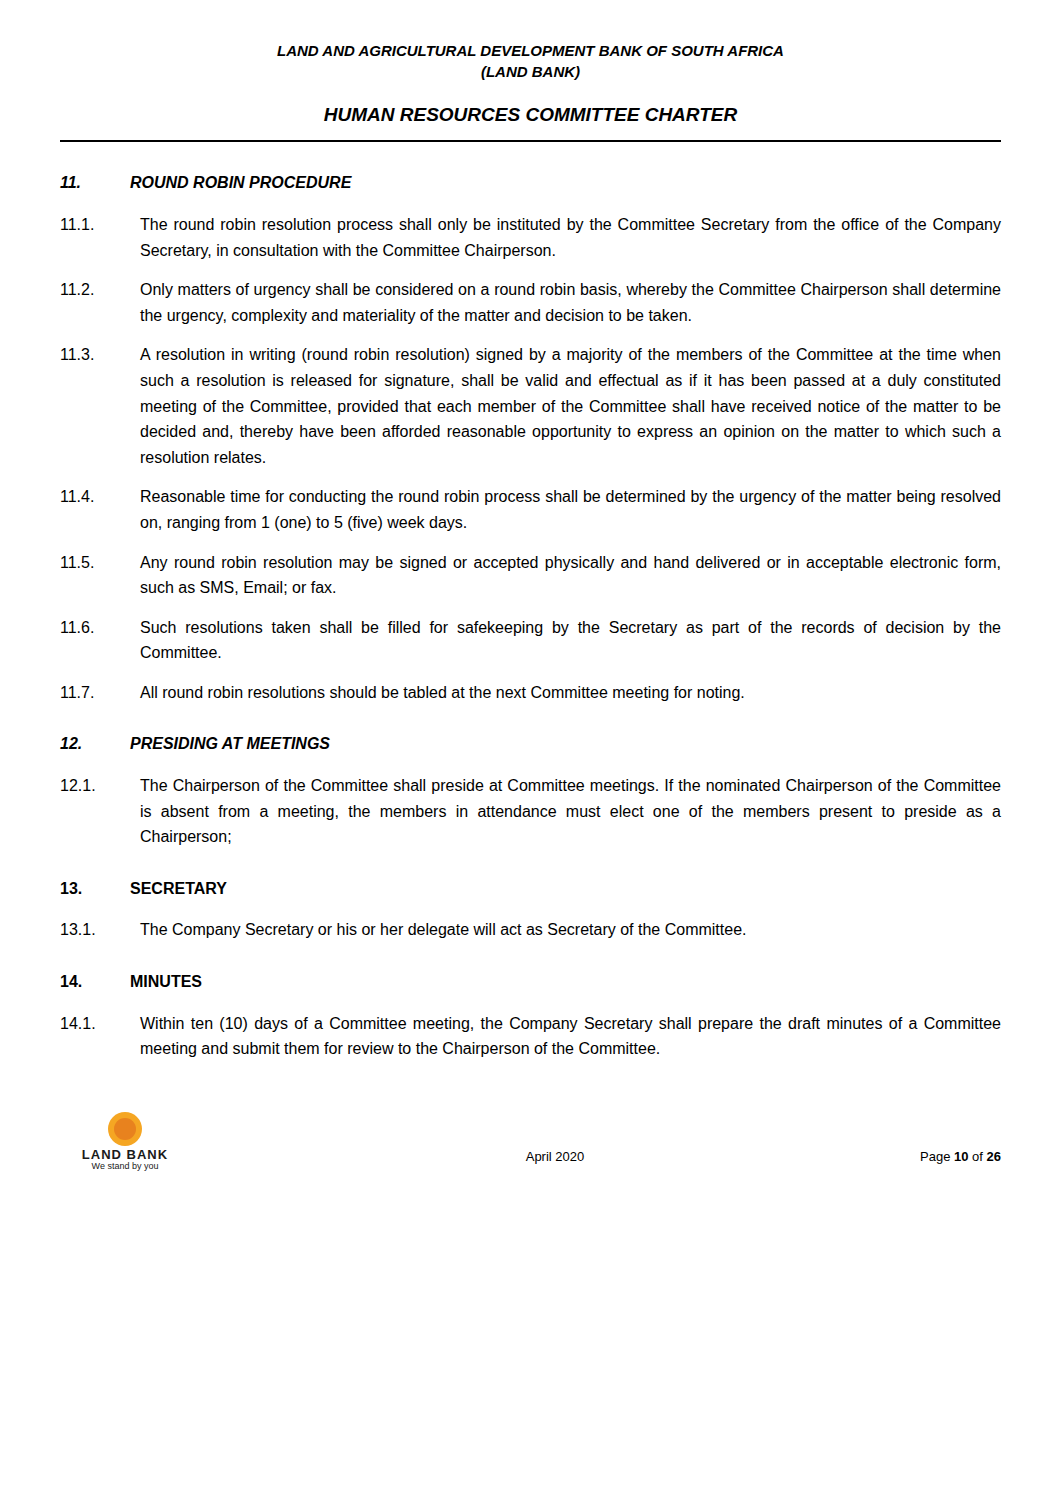LAND AND AGRICULTURAL DEVELOPMENT BANK OF SOUTH AFRICA
(LAND BANK)
HUMAN RESOURCES COMMITTEE CHARTER
11.
ROUND ROBIN PROCEDURE
11.1.
The round robin resolution process shall only be instituted by the Committee Secretary from the office of the Company Secretary, in consultation with the Committee Chairperson.
11.2.
Only matters of urgency shall be considered on a round robin basis, whereby the Committee Chairperson shall determine the urgency, complexity and materiality of the matter and decision to be taken.
11.3.
A resolution in writing (round robin resolution) signed by a majority of the members of the Committee at the time when such a resolution is released for signature, shall be valid and effectual as if it has been passed at a duly constituted meeting of the Committee, provided that each member of the Committee shall have received notice of the matter to be decided and, thereby have been afforded reasonable opportunity to express an opinion on the matter to which such a resolution relates.
11.4.
Reasonable time for conducting the round robin process shall be determined by the urgency of the matter being resolved on, ranging from 1 (one) to 5 (five) week days.
11.5.
Any round robin resolution may be signed or accepted physically and hand delivered or in acceptable electronic form, such as SMS, Email; or fax.
11.6.
Such resolutions taken shall be filled for safekeeping by the Secretary as part of the records of decision by the Committee.
11.7.
All round robin resolutions should be tabled at the next Committee meeting for noting.
12.
PRESIDING AT MEETINGS
12.1.
The Chairperson of the Committee shall preside at Committee meetings. If the nominated Chairperson of the Committee is absent from a meeting, the members in attendance must elect one of the members present to preside as a Chairperson;
13.
SECRETARY
13.1.
The Company Secretary or his or her delegate will act as Secretary of the Committee.
14.
MINUTES
14.1.
Within ten (10) days of a Committee meeting, the Company Secretary shall prepare the draft minutes of a Committee meeting and submit them for review to the Chairperson of the Committee.
LAND BANK
We stand by you
April 2020
Page 10 of 26